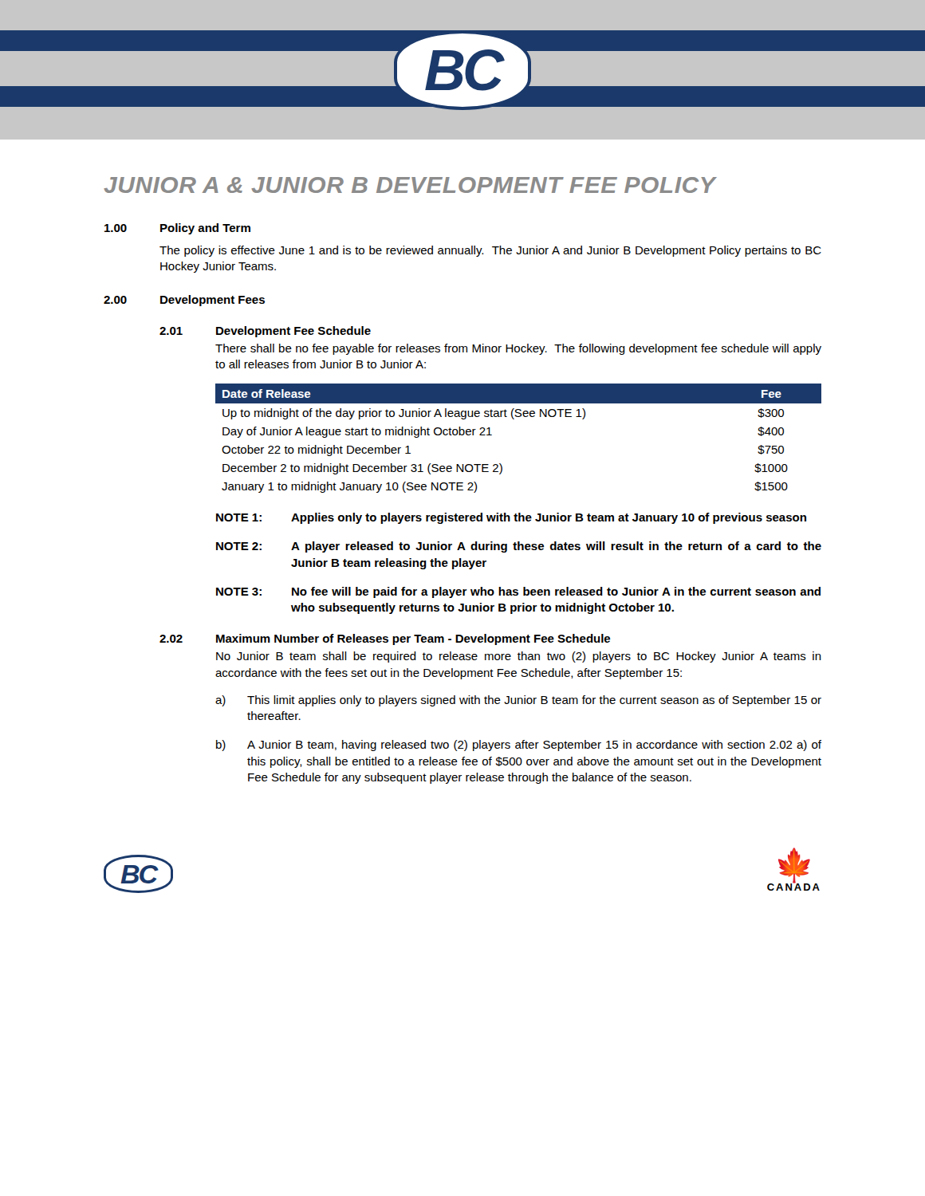BC
JUNIOR A & JUNIOR B DEVELOPMENT FEE POLICY
1.00 Policy and Term
The policy is effective June 1 and is to be reviewed annually. The Junior A and Junior B Development Policy pertains to BC Hockey Junior Teams.
2.00 Development Fees
2.01 Development Fee Schedule
There shall be no fee payable for releases from Minor Hockey. The following development fee schedule will apply to all releases from Junior B to Junior A:
| Date of Release | Fee |
| --- | --- |
| Up to midnight of the day prior to Junior A league start (See NOTE 1) | $300 |
| Day of Junior A league start to midnight October 21 | $400 |
| October 22 to midnight December 1 | $750 |
| December 2 to midnight December 31 (See NOTE 2) | $1000 |
| January 1 to midnight January 10 (See NOTE 2) | $1500 |
NOTE 1:
Applies only to players registered with the Junior B team at January 10 of previous season
NOTE 2:
A player released to Junior A during these dates will result in the return of a card to the Junior B team releasing the player
NOTE 3:
No fee will be paid for a player who has been released to Junior A in the current season and who subsequently returns to Junior B prior to midnight October 10.
2.02 Maximum Number of Releases per Team - Development Fee Schedule
No Junior B team shall be required to release more than two (2) players to BC Hockey Junior A teams in accordance with the fees set out in the Development Fee Schedule, after September 15:
a)
This limit applies only to players signed with the Junior B team for the current season as of September 15 or thereafter.
b)
A Junior B team, having released two (2) players after September 15 in accordance with section 2.02 a) of this policy, shall be entitled to a release fee of $500 over and above the amount set out in the Development Fee Schedule for any subsequent player release through the balance of the season.
BC
🍁
CANADA